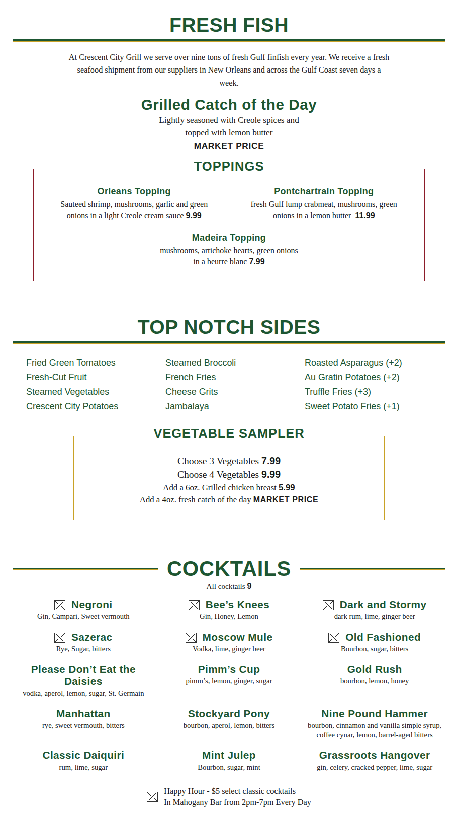FRESH FISH
At Crescent City Grill we serve over nine tons of fresh Gulf finfish every year. We receive a fresh seafood shipment from our suppliers in New Orleans and across the Gulf Coast seven days a week.
Grilled Catch of the Day
Lightly seasoned with Creole spices and
topped with lemon butter
MARKET PRICE
TOPPINGS
Orleans Topping
Sauteed shrimp, mushrooms, garlic and green
onions in a light Creole cream sauce 9.99
Pontchartrain Topping
fresh Gulf lump crabmeat, mushrooms, green
onions in a lemon butter 11.99
Madeira Topping
mushrooms, artichoke hearts, green onions
in a beurre blanc 7.99
TOP NOTCH SIDES
Fried Green Tomatoes
Steamed Broccoli
Roasted Asparagus (+2)
Fresh-Cut Fruit
French Fries
Au Gratin Potatoes (+2)
Steamed Vegetables
Cheese Grits
Truffle Fries (+3)
Crescent City Potatoes
Jambalaya
Sweet Potato Fries (+1)
VEGETABLE SAMPLER
Choose 3 Vegetables 7.99
Choose 4 Vegetables 9.99
Add a 6oz. Grilled chicken breast 5.99
Add a 4oz. fresh catch of the day MARKET PRICE
COCKTAILS
All cocktails 9
Negroni
Gin, Campari, Sweet vermouth
Bee’s Knees
Gin, Honey, Lemon
Dark and Stormy
dark rum, lime, ginger beer
Sazerac
Rye, Sugar, bitters
Moscow Mule
Vodka, lime, ginger beer
Old Fashioned
Bourbon, sugar, bitters
Please Don’t Eat the Daisies
vodka, aperol, lemon, sugar, St. Germain
Pimm’s Cup
pimm’s, lemon, ginger, sugar
Gold Rush
bourbon, lemon, honey
Manhattan
rye, sweet vermouth, bitters
Stockyard Pony
bourbon, aperol, lemon, bitters
Nine Pound Hammer
bourbon, cinnamon and vanilla simple syrup,
coffee cynar, lemon, barrel-aged bitters
Classic Daiquiri
rum, lime, sugar
Mint Julep
Bourbon, sugar, mint
Grassroots Hangover
gin, celery, cracked pepper, lime, sugar
Happy Hour - $5 select classic cocktails
In Mahogany Bar from 2pm-7pm Every Day